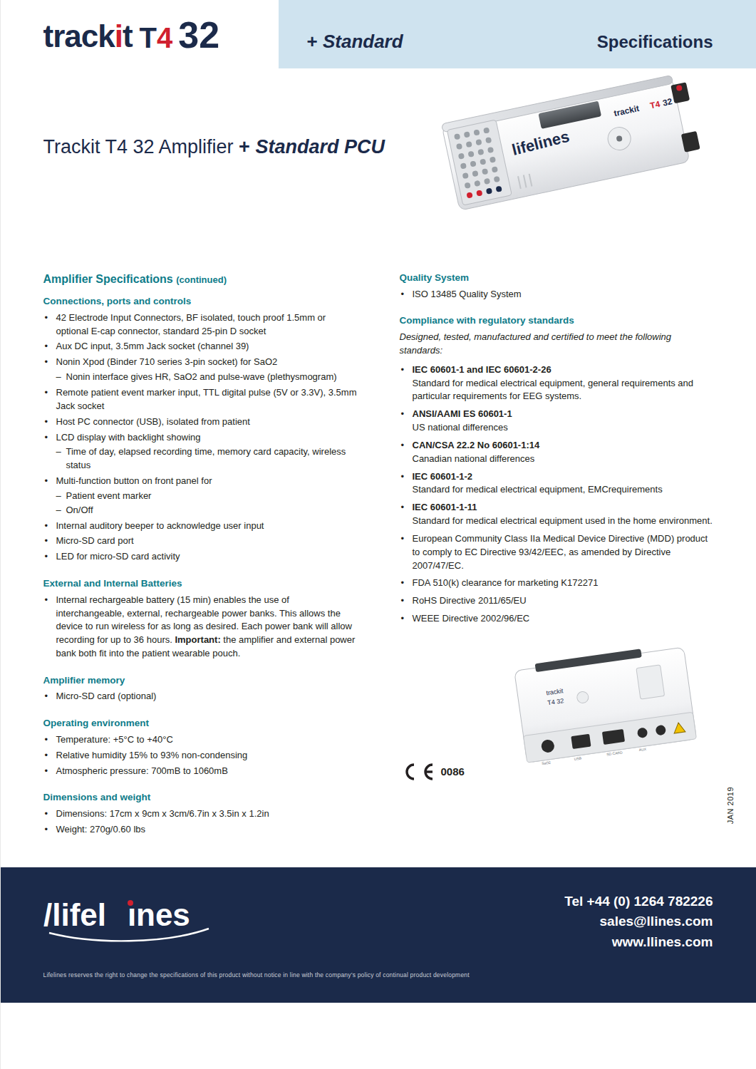trackit T 4 32
+ Standard
Specifications
Trackit T4 32 Amplifier + Standard PCU
lifelines trackit T4 32
Amplifier Specifications (continued)
Connections, ports and controls
42 Electrode Input Connectors, BF isolated, touch proof 1.5mm or optional E-cap connector, standard 25-pin D socket
Aux DC input, 3.5mm Jack socket (channel 39)
Nonin Xpod (Binder 710 series 3-pin socket) for SaO2
Nonin interface gives HR, SaO2 and pulse-wave (plethysmogram)
Remote patient event marker input, TTL digital pulse (5V or 3.3V), 3.5mm Jack socket
Host PC connector (USB), isolated from patient
LCD display with backlight showing
Time of day, elapsed recording time, memory card capacity, wireless status
Multi-function button on front panel for
Patient event marker
On/Off
Internal auditory beeper to acknowledge user input
Micro-SD card port
LED for micro-SD card activity
External and Internal Batteries
Internal rechargeable battery (15 min) enables the use of interchangeable, external, rechargeable power banks. This allows the device to run wireless for as long as desired. Each power bank will allow recording for up to 36 hours. Important: the amplifier and external power bank both fit into the patient wearable pouch.
Amplifier memory
Micro-SD card (optional)
Operating environment
Temperature: +5°C to +40°C
Relative humidity 15% to 93% non-condensing
Atmospheric pressure: 700mB to 1060mB
Dimensions and weight
Dimensions: 17cm x 9cm x 3cm/6.7in x 3.5in x 1.2in
Weight: 270g/0.60 lbs
Quality System
ISO 13485 Quality System
Compliance with regulatory standards
Designed, tested, manufactured and certified to meet the following standards:
IEC 60601-1 and IEC 60601-2-26 Standard for medical electrical equipment, general requirements and particular requirements for EEG systems.
ANSI/AAMI ES 60601-1 US national differences
CAN/CSA 22.2 No 60601-1:14 Canadian national differences
IEC 60601-1-2 Standard for medical electrical equipment, EMCrequirements
IEC 60601-1-11 Standard for medical electrical equipment used in the home environment.
European Community Class IIa Medical Device Directive (MDD) product to comply to EC Directive 93/42/EEC, as amended by Directive 2007/47/EC.
FDA 510(k) clearance for marketing K172271
RoHS Directive 2011/65/EU
WEEE Directive 2002/96/EC
trackit T4 32 SaO2 USB SD CARD AUX
0086
JAN 2019
/lifel ı nes
Tel +44 (0) 1264 782226
sales@llines.com
www.llines.com
Lifelines reserves the right to change the specifications of this product without notice in line with the company’s policy of continual product development